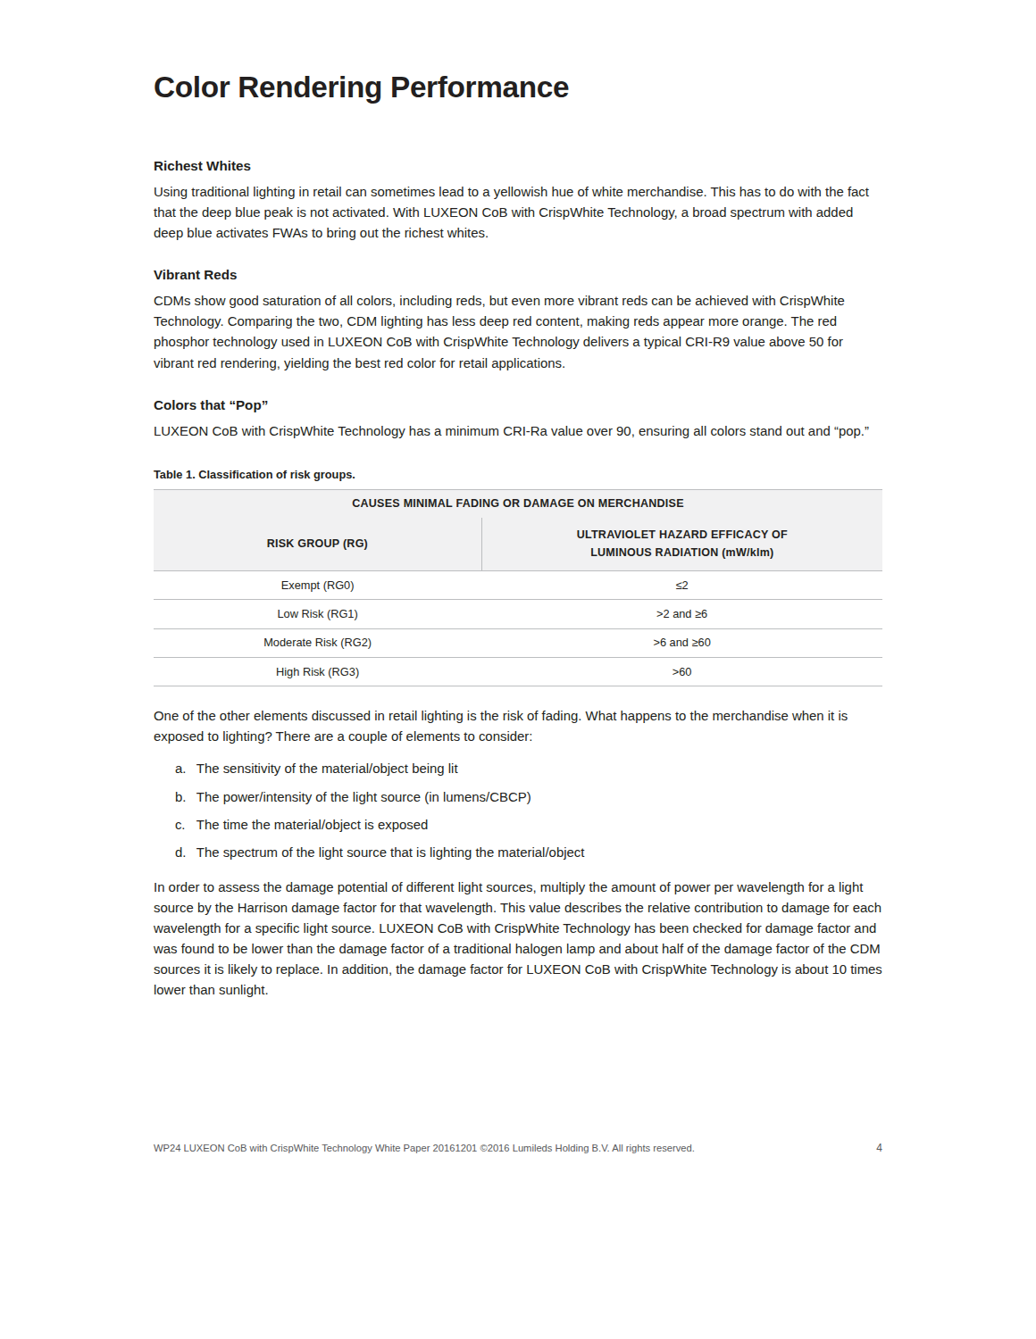Color Rendering Performance
Richest Whites
Using traditional lighting in retail can sometimes lead to a yellowish hue of white merchandise. This has to do with the fact that the deep blue peak is not activated. With LUXEON CoB with CrispWhite Technology, a broad spectrum with added deep blue activates FWAs to bring out the richest whites.
Vibrant Reds
CDMs show good saturation of all colors, including reds, but even more vibrant reds can be achieved with CrispWhite Technology. Comparing the two, CDM lighting has less deep red content, making reds appear more orange. The red phosphor technology used in LUXEON CoB with CrispWhite Technology delivers a typical CRI-R9 value above 50 for vibrant red rendering, yielding the best red color for retail applications.
Colors that “Pop”
LUXEON CoB with CrispWhite Technology has a minimum CRI-Ra value over 90, ensuring all colors stand out and “pop.”
Table 1. Classification of risk groups.
| CAUSES MINIMAL FADING OR DAMAGE ON MERCHANDISE |
| --- |
| RISK GROUP (RG) | ULTRAVIOLET HAZARD EFFICACY OF LUMINOUS RADIATION (mW/klm) |
| Exempt (RG0) | ≤2 |
| Low Risk (RG1) | >2 and ≥6 |
| Moderate Risk (RG2) | >6 and ≥60 |
| High Risk (RG3) | >60 |
One of the other elements discussed in retail lighting is the risk of fading. What happens to the merchandise when it is exposed to lighting? There are a couple of elements to consider:
The sensitivity of the material/object being lit
The power/intensity of the light source (in lumens/CBCP)
The time the material/object is exposed
The spectrum of the light source that is lighting the material/object
In order to assess the damage potential of different light sources, multiply the amount of power per wavelength for a light source by the Harrison damage factor for that wavelength. This value describes the relative contribution to damage for each wavelength for a specific light source. LUXEON CoB with CrispWhite Technology has been checked for damage factor and was found to be lower than the damage factor of a traditional halogen lamp and about half of the damage factor of the CDM sources it is likely to replace. In addition, the damage factor for LUXEON CoB with CrispWhite Technology is about 10 times lower than sunlight.
WP24 LUXEON CoB with CrispWhite Technology White Paper 20161201 ©2016 Lumileds Holding B.V. All rights reserved. 4